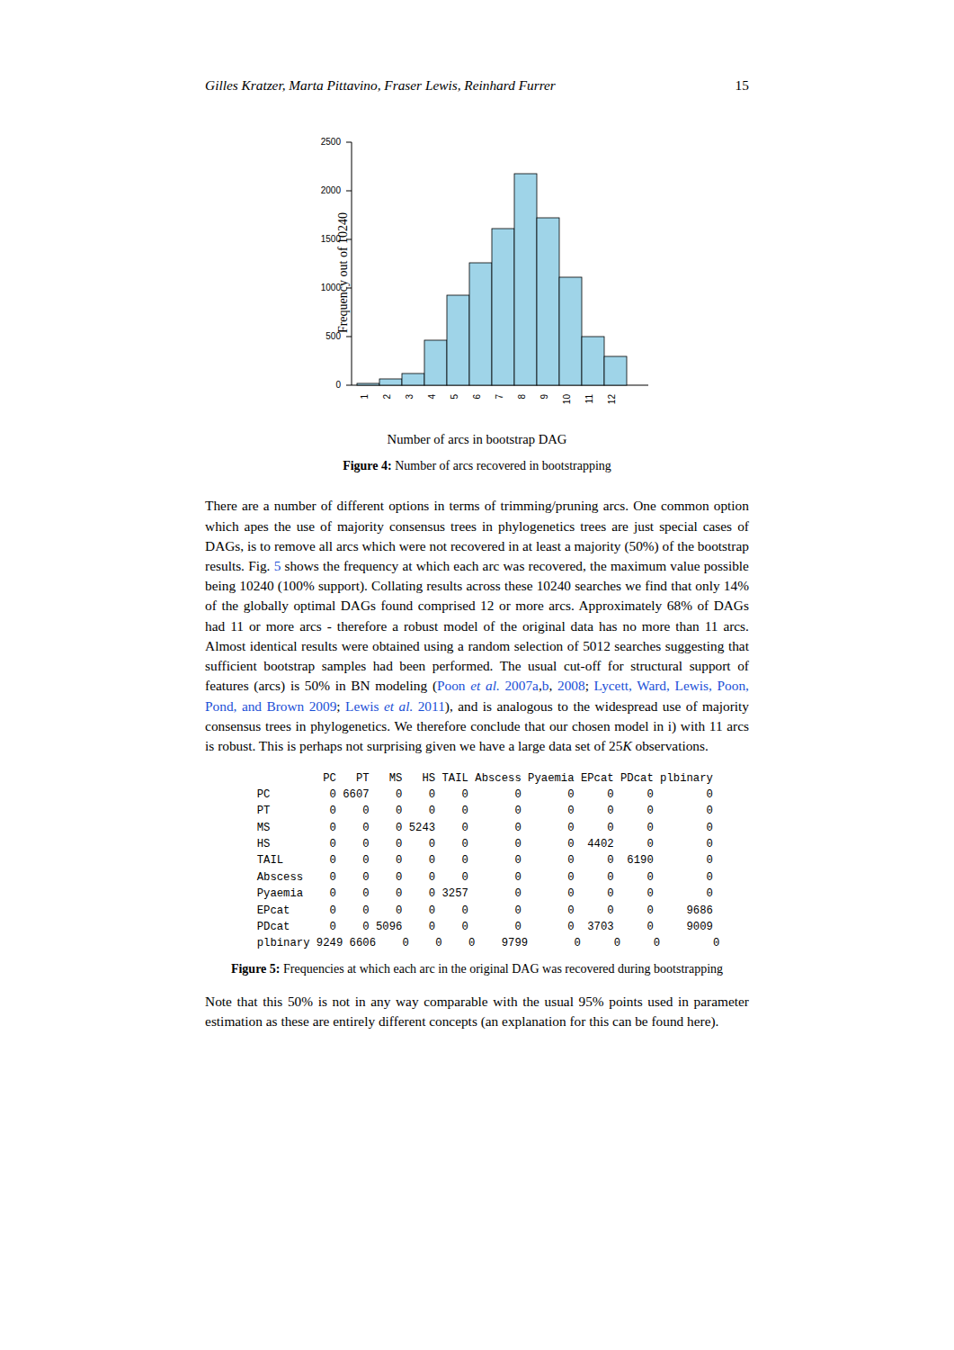Gilles Kratzer, Marta Pittavino, Fraser Lewis, Reinhard Furrer
15
Frequency out of 10240
0 500 1000 1500 2000 2500 1 2 3 4 5 6 7 8 9 10 11 12
Number of arcs in bootstrap DAG
Figure 4: Number of arcs recovered in bootstrapping
There are a number of different options in terms of trimming/pruning arcs. One common option which apes the use of majority consensus trees in phylogenetics trees are just special cases of DAGs, is to remove all arcs which were not recovered in at least a majority (50%) of the bootstrap results. Fig. 5 shows the frequency at which each arc was recovered, the maximum value possible being 10240 (100% support). Collating results across these 10240 searches we find that only 14% of the globally optimal DAGs found comprised 12 or more arcs. Approximately 68% of DAGs had 11 or more arcs - therefore a robust model of the original data has no more than 11 arcs. Almost identical results were obtained using a random selection of 5012 searches suggesting that sufficient bootstrap samples had been performed. The usual cut-off for structural support of features (arcs) is 50% in BN modeling (Poon et al. 2007a,b, 2008; Lycett, Ward, Lewis, Poon, Pond, and Brown 2009; Lewis et al. 2011), and is analogous to the widespread use of majority consensus trees in phylogenetics. We therefore conclude that our chosen model in i) with 11 arcs is robust. This is perhaps not surprising given we have a large data set of 25K observations.
PC PT MS HS TAIL Abscess Pyaemia EPcat PDcat plbinary PC 0 6607 0 0 0 0 0 0 0 0 PT 0 0 0 0 0 0 0 0 0 0 MS 0 0 0 5243 0 0 0 0 0 0 HS 0 0 0 0 0 0 0 4402 0 0 TAIL 0 0 0 0 0 0 0 0 6190 0 Abscess 0 0 0 0 0 0 0 0 0 0 Pyaemia 0 0 0 0 3257 0 0 0 0 0 EPcat 0 0 0 0 0 0 0 0 0 9686 PDcat 0 0 5096 0 0 0 0 3703 0 9009 plbinary 9249 6606 0 0 0 9799 0 0 0 0
Figure 5: Frequencies at which each arc in the original DAG was recovered during bootstrapping
Note that this 50% is not in any way comparable with the usual 95% points used in parameter estimation as these are entirely different concepts (an explanation for this can be found here).